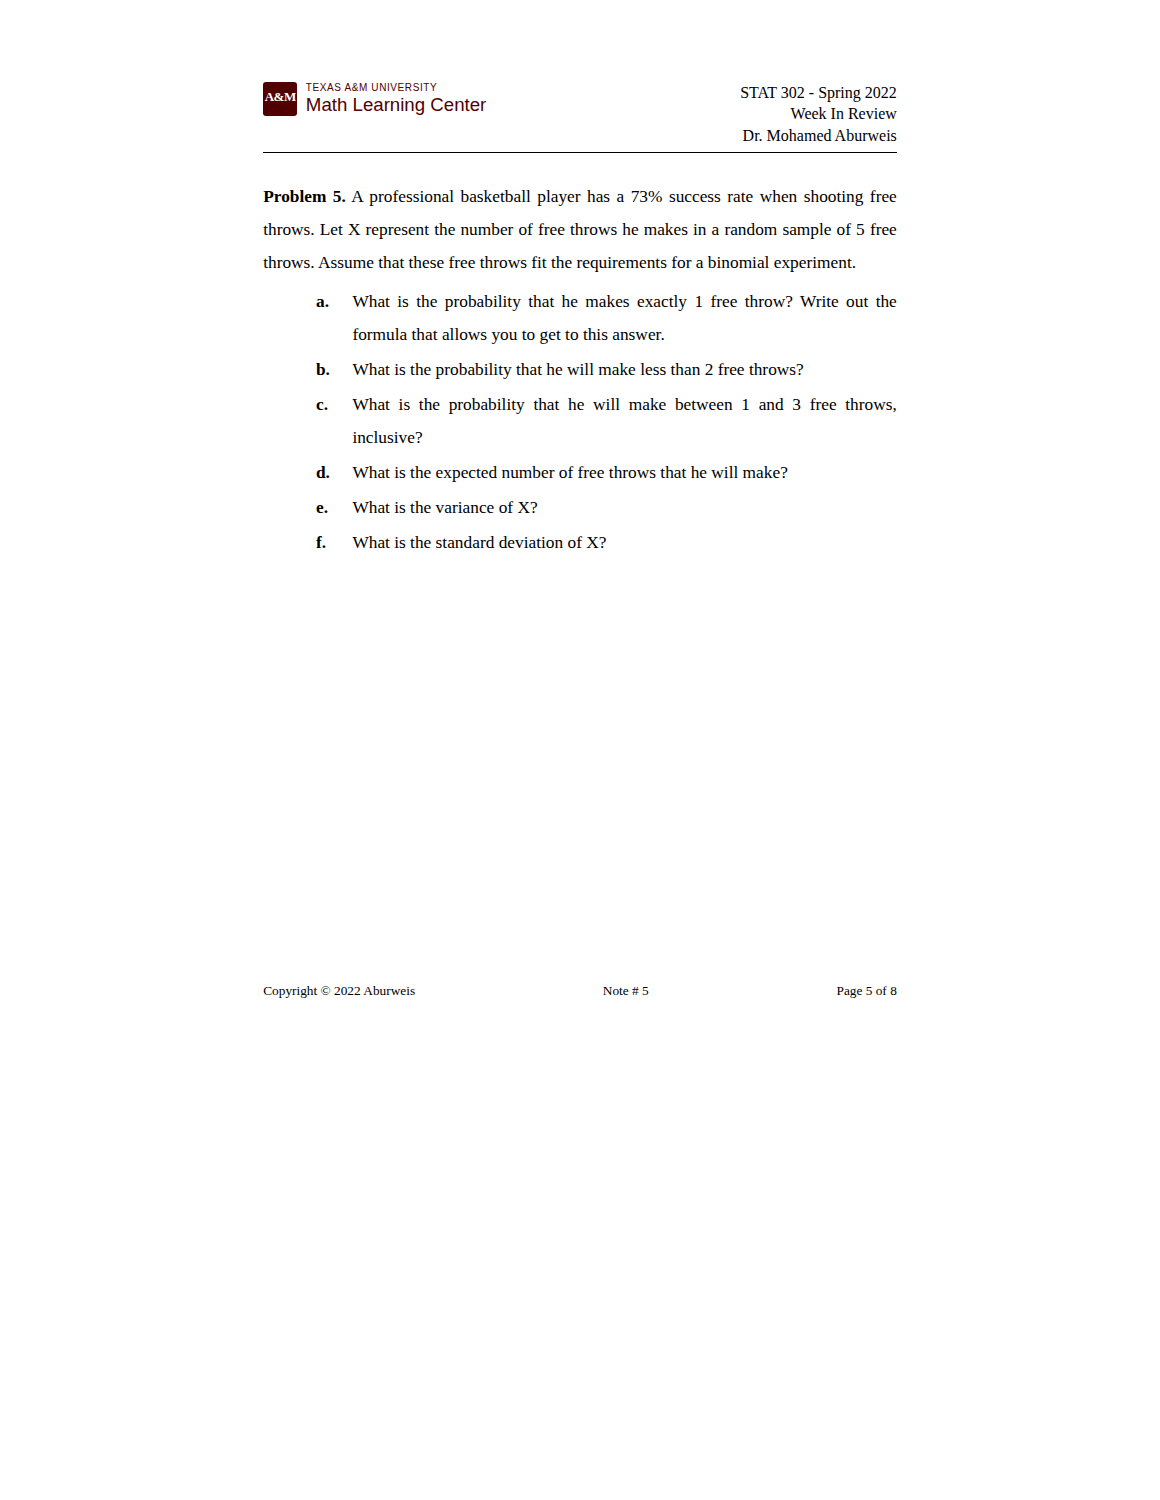A&M
Texas A&M University
Math Learning Center
STAT 302 - Spring 2022
Week In Review
Dr. Mohamed Aburweis
Problem 5. A professional basketball player has a 73% success rate when shooting free throws. Let X represent the number of free throws he makes in a random sample of 5 free throws. Assume that these free throws fit the requirements for a binomial experiment.
a. What is the probability that he makes exactly 1 free throw? Write out the formula that allows you to get to this answer.
b. What is the probability that he will make less than 2 free throws?
c. What is the probability that he will make between 1 and 3 free throws, inclusive?
d. What is the expected number of free throws that he will make?
e. What is the variance of X?
f. What is the standard deviation of X?
Copyright © 2022 Aburweis
Note # 5
Page 5 of 8